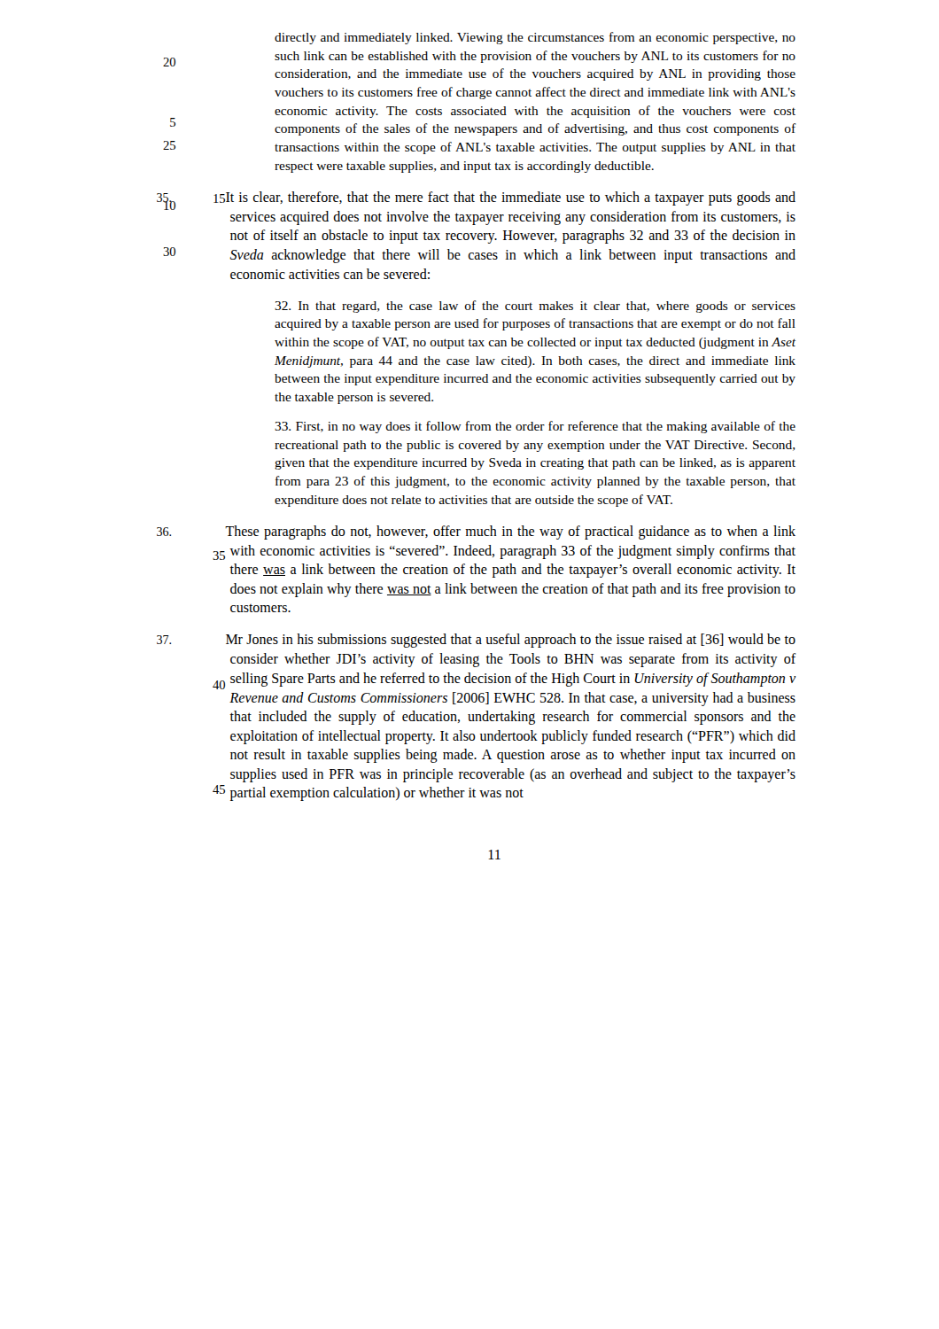5 10
directly and immediately linked. Viewing the circumstances from an economic perspective, no such link can be established with the provision of the vouchers by ANL to its customers for no consideration, and the immediate use of the vouchers acquired by ANL in providing those vouchers to its customers free of charge cannot affect the direct and immediate link with ANL's economic activity. The costs associated with the acquisition of the vouchers were cost components of the sales of the newspapers and of advertising, and thus cost components of transactions within the scope of ANL's taxable activities. The output supplies by ANL in that respect were taxable supplies, and input tax is accordingly deductible.
15 35. It is clear, therefore, that the mere fact that the immediate use to which a taxpayer puts goods and services acquired does not involve the taxpayer receiving any consideration from its customers, is not of itself an obstacle to input tax recovery. However, paragraphs 32 and 33 of the decision in Sveda acknowledge that there will be cases in which a link between input transactions and economic activities can be severed:
20 25
32. In that regard, the case law of the court makes it clear that, where goods or services acquired by a taxable person are used for purposes of transactions that are exempt or do not fall within the scope of VAT, no output tax can be collected or input tax deducted (judgment in Aset Menidjmunt, para 44 and the case law cited). In both cases, the direct and immediate link between the input expenditure incurred and the economic activities subsequently carried out by the taxable person is severed.
30
33. First, in no way does it follow from the order for reference that the making available of the recreational path to the public is covered by any exemption under the VAT Directive. Second, given that the expenditure incurred by Sveda in creating that path can be linked, as is apparent from para 23 of this judgment, to the economic activity planned by the taxable person, that expenditure does not relate to activities that are outside the scope of VAT.
35 36. These paragraphs do not, however, offer much in the way of practical guidance as to when a link with economic activities is “severed”. Indeed, paragraph 33 of the judgment simply confirms that there was a link between the creation of the path and the taxpayer’s overall economic activity. It does not explain why there was not a link between the creation of that path and its free provision to customers.
40 45 37. Mr Jones in his submissions suggested that a useful approach to the issue raised at [36] would be to consider whether JDI’s activity of leasing the Tools to BHN was separate from its activity of selling Spare Parts and he referred to the decision of the High Court in University of Southampton v Revenue and Customs Commissioners [2006] EWHC 528. In that case, a university had a business that included the supply of education, undertaking research for commercial sponsors and the exploitation of intellectual property. It also undertook publicly funded research (“PFR”) which did not result in taxable supplies being made. A question arose as to whether input tax incurred on supplies used in PFR was in principle recoverable (as an overhead and subject to the taxpayer’s partial exemption calculation) or whether it was not
11